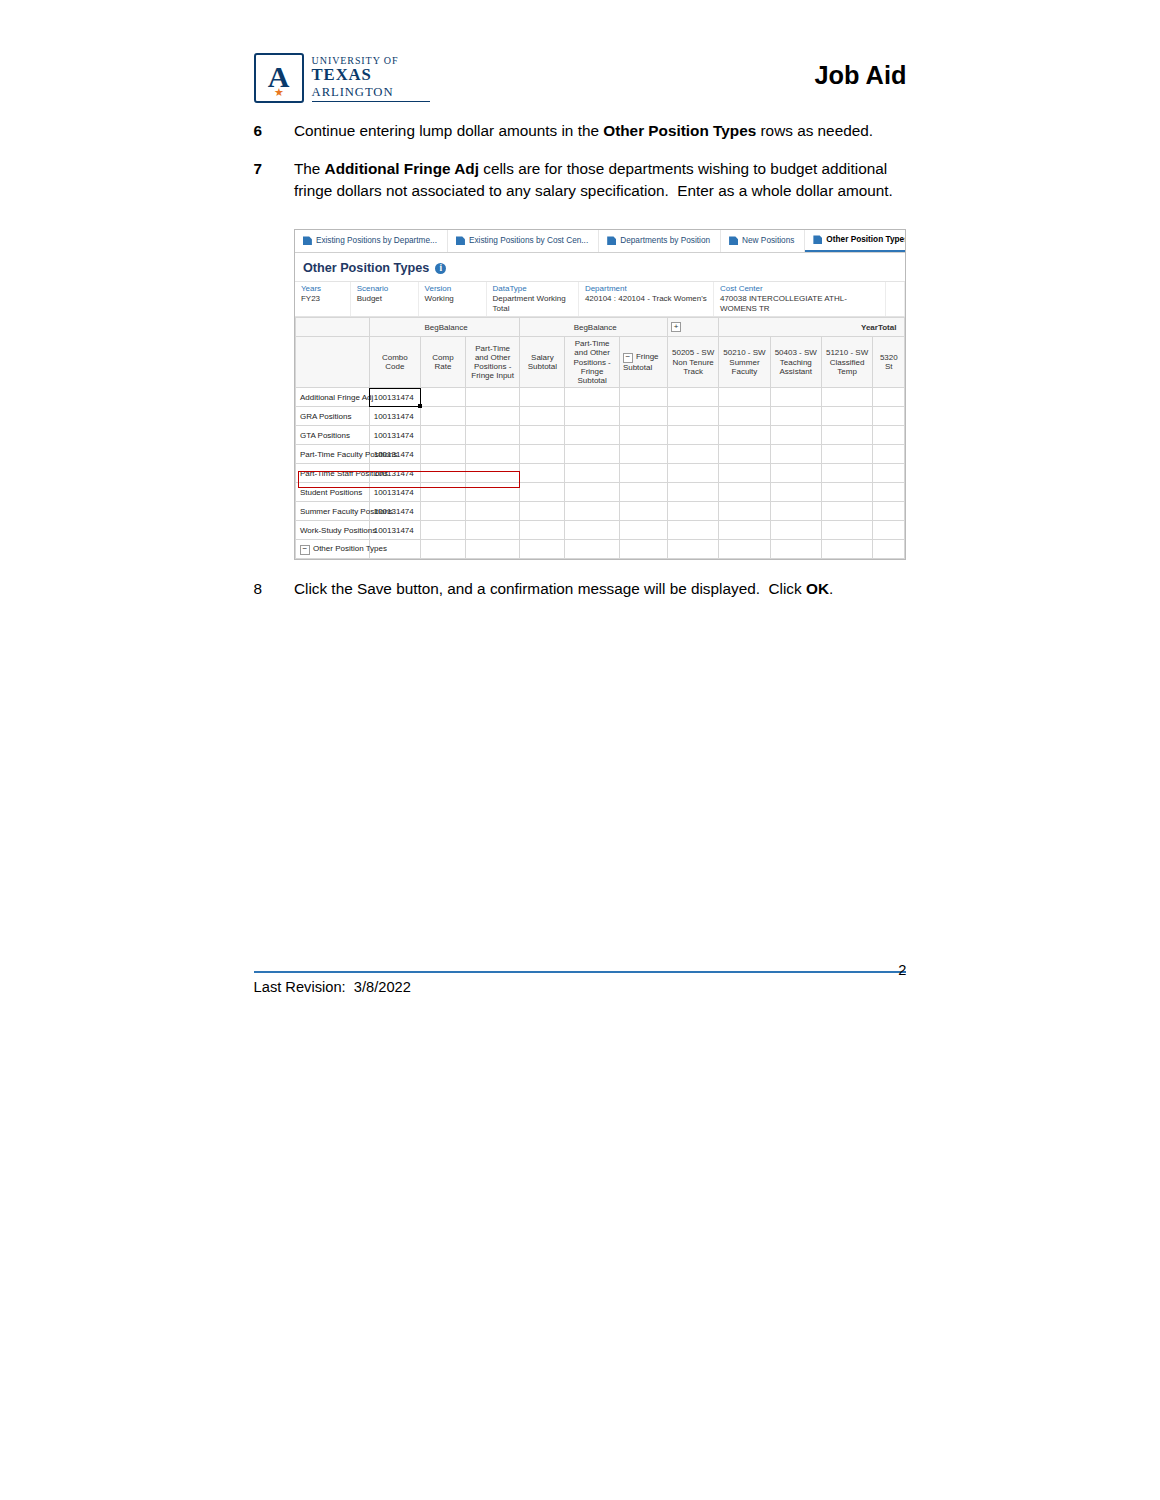A
★
UNIVERSITY OF
TEXAS
ARLINGTON
Job Aid
6 Continue entering lump dollar amounts in the Other Position Types rows as needed.
7 The Additional Fringe Adj cells are for those departments wishing to budget additional fringe dollars not associated to any salary specification. Enter as a whole dollar amount.
Existing Positions by Departme...
Existing Positions by Cost Cen...
Departments by Position
New Positions
Other Position Types
Existing Positions - All Depar...
Other Position Types i
Years
FY23
Scenario
Budget
Version
Working
DataType
Department Working Total
Department
420104 : 420104 - Track Women's
Cost Center
470038 INTERCOLLEGIATE ATHL-WOMENS TR
| | BegBalance | BegBalance | + | YearTotal |
| --- | --- | --- | --- | --- |
| | Combo Code | Comp Rate | Part-Time and Other Positions - Fringe Input | Salary Subtotal | Part-Time and Other Positions - Fringe Subtotal | − Fringe Subtotal | 50205 - SW Non Tenure Track | 50210 - SW Summer Faculty | 50403 - SW Teaching Assistant | 51210 - SW Classified Temp | 5320 St |
| Additional Fringe Adj | 100131474 | | | | | | | | | | |
| GRA Positions | 100131474 | | | | | | | | | | |
| GTA Positions | 100131474 | | | | | | | | | | |
| Part-Time Faculty Positions | 100131474 | | | | | | | | | | |
| Part-Time Staff Positions | 100131474 | | | | | | | | | | |
| Student Positions | 100131474 | | | | | | | | | | |
| Summer Faculty Positions | 100131474 | | | | | | | | | | |
| Work-Study Positions | 100131474 | | | | | | | | | | |
| − Other Position Types | | | | | | | | | | | |
8 Click the Save button, and a confirmation message will be displayed. Click OK.
2
Last Revision: 3/8/2022